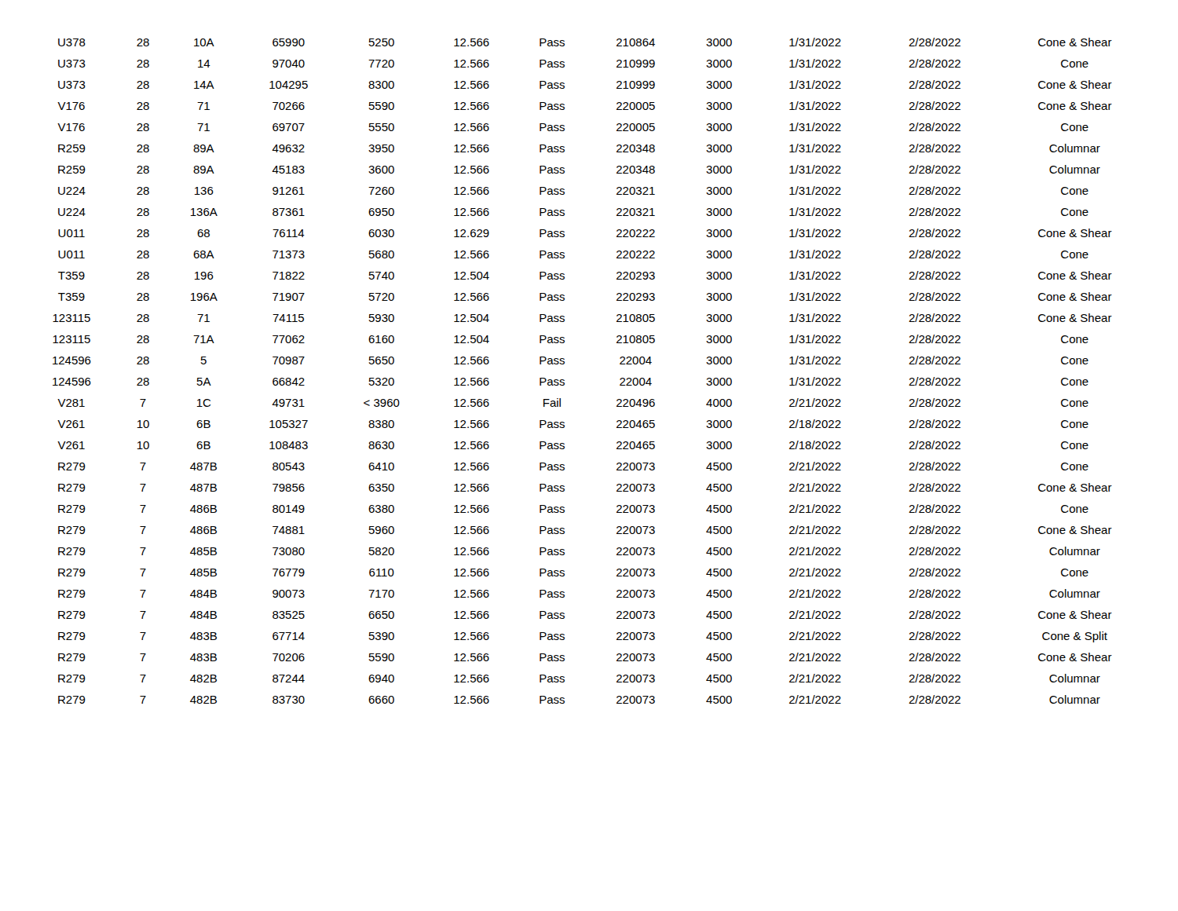| U378 | 28 | 10A | 65990 | 5250 | 12.566 | Pass | 210864 | 3000 | 1/31/2022 | 2/28/2022 | Cone & Shear |
| U373 | 28 | 14 | 97040 | 7720 | 12.566 | Pass | 210999 | 3000 | 1/31/2022 | 2/28/2022 | Cone |
| U373 | 28 | 14A | 104295 | 8300 | 12.566 | Pass | 210999 | 3000 | 1/31/2022 | 2/28/2022 | Cone & Shear |
| V176 | 28 | 71 | 70266 | 5590 | 12.566 | Pass | 220005 | 3000 | 1/31/2022 | 2/28/2022 | Cone & Shear |
| V176 | 28 | 71 | 69707 | 5550 | 12.566 | Pass | 220005 | 3000 | 1/31/2022 | 2/28/2022 | Cone |
| R259 | 28 | 89A | 49632 | 3950 | 12.566 | Pass | 220348 | 3000 | 1/31/2022 | 2/28/2022 | Columnar |
| R259 | 28 | 89A | 45183 | 3600 | 12.566 | Pass | 220348 | 3000 | 1/31/2022 | 2/28/2022 | Columnar |
| U224 | 28 | 136 | 91261 | 7260 | 12.566 | Pass | 220321 | 3000 | 1/31/2022 | 2/28/2022 | Cone |
| U224 | 28 | 136A | 87361 | 6950 | 12.566 | Pass | 220321 | 3000 | 1/31/2022 | 2/28/2022 | Cone |
| U011 | 28 | 68 | 76114 | 6030 | 12.629 | Pass | 220222 | 3000 | 1/31/2022 | 2/28/2022 | Cone & Shear |
| U011 | 28 | 68A | 71373 | 5680 | 12.566 | Pass | 220222 | 3000 | 1/31/2022 | 2/28/2022 | Cone |
| T359 | 28 | 196 | 71822 | 5740 | 12.504 | Pass | 220293 | 3000 | 1/31/2022 | 2/28/2022 | Cone & Shear |
| T359 | 28 | 196A | 71907 | 5720 | 12.566 | Pass | 220293 | 3000 | 1/31/2022 | 2/28/2022 | Cone & Shear |
| 123115 | 28 | 71 | 74115 | 5930 | 12.504 | Pass | 210805 | 3000 | 1/31/2022 | 2/28/2022 | Cone & Shear |
| 123115 | 28 | 71A | 77062 | 6160 | 12.504 | Pass | 210805 | 3000 | 1/31/2022 | 2/28/2022 | Cone |
| 124596 | 28 | 5 | 70987 | 5650 | 12.566 | Pass | 22004 | 3000 | 1/31/2022 | 2/28/2022 | Cone |
| 124596 | 28 | 5A | 66842 | 5320 | 12.566 | Pass | 22004 | 3000 | 1/31/2022 | 2/28/2022 | Cone |
| V281 | 7 | 1C | 49731 | < 3960 | 12.566 | Fail | 220496 | 4000 | 2/21/2022 | 2/28/2022 | Cone |
| V261 | 10 | 6B | 105327 | 8380 | 12.566 | Pass | 220465 | 3000 | 2/18/2022 | 2/28/2022 | Cone |
| V261 | 10 | 6B | 108483 | 8630 | 12.566 | Pass | 220465 | 3000 | 2/18/2022 | 2/28/2022 | Cone |
| R279 | 7 | 487B | 80543 | 6410 | 12.566 | Pass | 220073 | 4500 | 2/21/2022 | 2/28/2022 | Cone |
| R279 | 7 | 487B | 79856 | 6350 | 12.566 | Pass | 220073 | 4500 | 2/21/2022 | 2/28/2022 | Cone & Shear |
| R279 | 7 | 486B | 80149 | 6380 | 12.566 | Pass | 220073 | 4500 | 2/21/2022 | 2/28/2022 | Cone |
| R279 | 7 | 486B | 74881 | 5960 | 12.566 | Pass | 220073 | 4500 | 2/21/2022 | 2/28/2022 | Cone & Shear |
| R279 | 7 | 485B | 73080 | 5820 | 12.566 | Pass | 220073 | 4500 | 2/21/2022 | 2/28/2022 | Columnar |
| R279 | 7 | 485B | 76779 | 6110 | 12.566 | Pass | 220073 | 4500 | 2/21/2022 | 2/28/2022 | Cone |
| R279 | 7 | 484B | 90073 | 7170 | 12.566 | Pass | 220073 | 4500 | 2/21/2022 | 2/28/2022 | Columnar |
| R279 | 7 | 484B | 83525 | 6650 | 12.566 | Pass | 220073 | 4500 | 2/21/2022 | 2/28/2022 | Cone & Shear |
| R279 | 7 | 483B | 67714 | 5390 | 12.566 | Pass | 220073 | 4500 | 2/21/2022 | 2/28/2022 | Cone & Split |
| R279 | 7 | 483B | 70206 | 5590 | 12.566 | Pass | 220073 | 4500 | 2/21/2022 | 2/28/2022 | Cone & Shear |
| R279 | 7 | 482B | 87244 | 6940 | 12.566 | Pass | 220073 | 4500 | 2/21/2022 | 2/28/2022 | Columnar |
| R279 | 7 | 482B | 83730 | 6660 | 12.566 | Pass | 220073 | 4500 | 2/21/2022 | 2/28/2022 | Columnar |